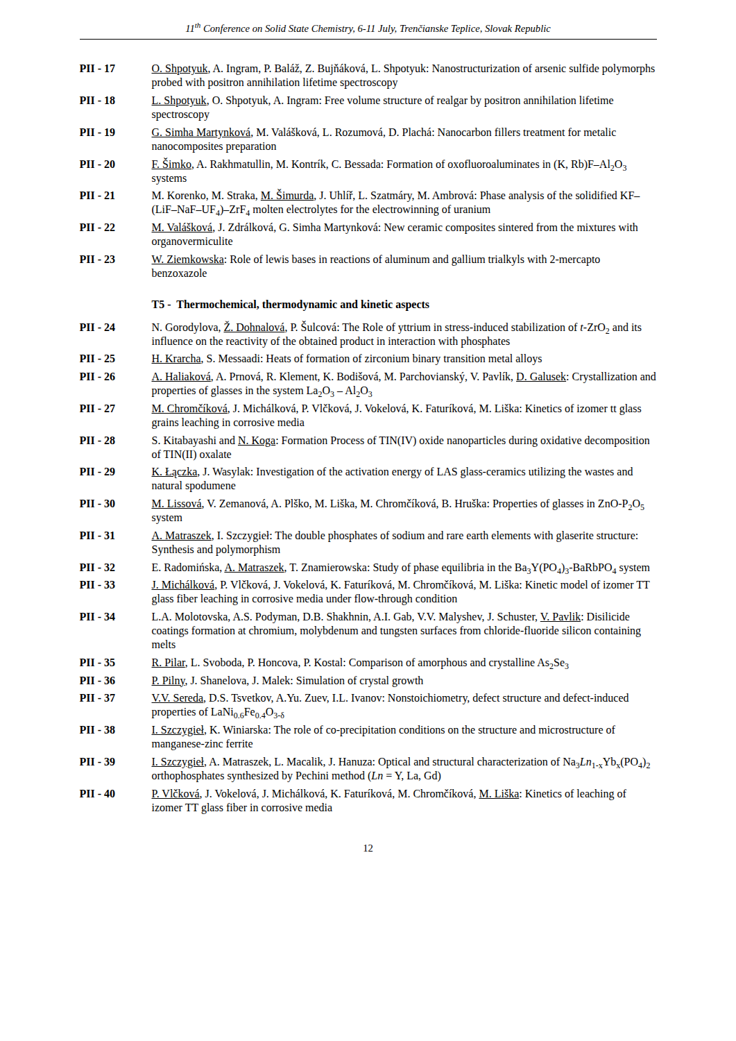11th Conference on Solid State Chemistry, 6-11 July, Trenčianske Teplice, Slovak Republic
| PII - 17 | O. Shpotyuk , A. Ingram, P. Baláž, Z. Bujňáková, L. Shpotyuk: Nanostructurization of arsenic sulfide polymorphs probed with positron annihilation lifetime spectroscopy |
| PII - 18 | L. Shpotyuk , O. Shpotyuk, A. Ingram: Free volume structure of realgar by positron annihilation lifetime spectroscopy |
| PII - 19 | G. Simha Martynková , M. Valášková, L. Rozumová, D. Plachá: Nanocarbon fillers treatment for metalic nanocomposites preparation |
| PII - 20 | F. Šimko , A. Rakhmatullin, M. Kontrík, C. Bessada: Formation of oxofluoroaluminates in (K, Rb)F–Al 2 O 3 systems |
| PII - 21 | M. Korenko, M. Straka, M. Šimurda , J. Uhlíř, L. Szatmáry, M. Ambrová: Phase analysis of the solidified KF–(LiF–NaF–UF 4 )–ZrF 4 molten electrolytes for the electrowinning of uranium |
| PII - 22 | M. Valášková , J. Zdrálková, G. Simha Martynková: New ceramic composites sintered from the mixtures with organovermiculite |
| PII - 23 | W. Ziemkowska : Role of lewis bases in reactions of aluminum and gallium trialkyls with 2-mercapto benzoxazole |
| | T5 - Thermochemical, thermodynamic and kinetic aspects |
| PII - 24 | N. Gorodylova, Ž. Dohnalová , P. Šulcová: The Role of yttrium in stress-induced stabilization of t -ZrO 2 and its influence on the reactivity of the obtained product in interaction with phosphates |
| PII - 25 | H. Krarcha , S. Messaadi: Heats of formation of zirconium binary transition metal alloys |
| PII - 26 | A. Haliaková , A. Prnová, R. Klement, K. Bodišová, M. Parchovianský, V. Pavlík, D. Galusek : Crystallization and properties of glasses in the system La 2 O 3 – Al 2 O 3 |
| PII - 27 | M. Chromčíková , J. Michálková, P. Vlčková, J. Vokelová, K. Faturíková, M. Liška: Kinetics of izomer tt glass grains leaching in corrosive media |
| PII - 28 | S. Kitabayashi and N. Koga : Formation Process of TIN(IV) oxide nanoparticles during oxidative decomposition of TIN(II) oxalate |
| PII - 29 | K. Łączka , J. Wasylak: Investigation of the activation energy of LAS glass-ceramics utilizing the wastes and natural spodumene |
| PII - 30 | M. Lissová , V. Zemanová, A. Plško, M. Liška, M. Chromčíková, B. Hruška: Properties of glasses in ZnO-P 2 O 5 system |
| PII - 31 | A. Matraszek , I. Szczygieł: The double phosphates of sodium and rare earth elements with glaserite structure: Synthesis and polymorphism |
| PII - 32 | E. Radomińska, A. Matraszek , T. Znamierowska: Study of phase equilibria in the Ba 3 Y(PO 4 ) 3 -BaRbPO 4 system |
| PII - 33 | J. Michálková , P. Vlčková, J. Vokelová, K. Faturíková, M. Chromčíková, M. Liška: Kinetic model of izomer TT glass fiber leaching in corrosive media under flow-through condition |
| PII - 34 | L.A. Molotovska, A.S. Podyman, D.B. Shakhnin, A.I. Gab, V.V. Malyshev, J. Schuster, V. Pavlik : Disilicide coatings formation at chromium, molybdenum and tungsten surfaces from chloride-fluoride silicon containing melts |
| PII - 35 | R. Pilar , L. Svoboda, P. Honcova, P. Kostal: Comparison of amorphous and crystalline As 2 Se 3 |
| PII - 36 | P. Pilny , J. Shanelova, J. Malek: Simulation of crystal growth |
| PII - 37 | V.V. Sereda , D.S. Tsvetkov, A.Yu. Zuev, I.L. Ivanov: Nonstoichiometry, defect structure and defect-induced properties of LaNi 0.6 Fe 0.4 O 3-δ |
| PII - 38 | I. Szczygieł , K. Winiarska: The role of co-precipitation conditions on the structure and microstructure of manganese-zinc ferrite |
| PII - 39 | I. Szczygieł , A. Matraszek, L. Macalik, J. Hanuza: Optical and structural characterization of Na 3 Ln 1-x Yb x (PO 4 ) 2 orthophosphates synthesized by Pechini method ( Ln = Y, La, Gd) |
| PII - 40 | P. Vlčková , J. Vokelová, J. Michálková, K. Faturíková, M. Chromčíková, M. Liška : Kinetics of leaching of izomer TT glass fiber in corrosive media |
12